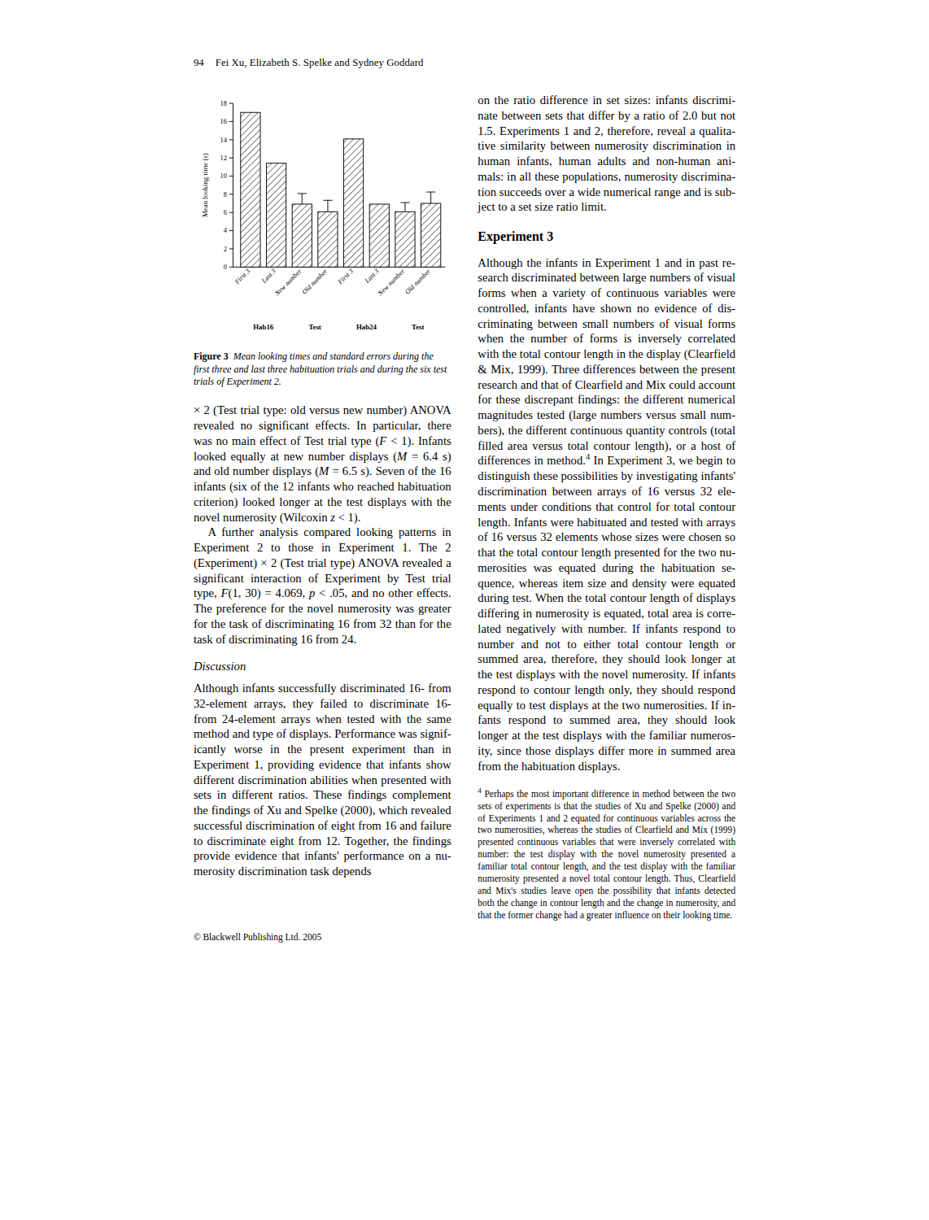94 Fei Xu, Elizabeth S. Spelke and Sydney Goddard
0 2 4 6 8 10 12 14 16 18 Mean looking time (s) First 3 Last 3 New number Old number First 3 Last 3 New number Old number Hab16 Test Hab24 Test
Figure 3 Mean looking times and standard errors during the first three and last three habituation trials and during the six test trials of Experiment 2.
× 2 (Test trial type: old versus new number) ANOVA revealed no significant effects. In particular, there was no main effect of Test trial type (F < 1). Infants looked equally at new number displays (M = 6.4 s) and old number displays (M = 6.5 s). Seven of the 16 infants (six of the 12 infants who reached habituation criterion) looked longer at the test displays with the novel numerosity (Wilcoxin z < 1).
A further analysis compared looking patterns in Experiment 2 to those in Experiment 1. The 2 (Experiment) × 2 (Test trial type) ANOVA revealed a significant interaction of Experiment by Test trial type, F(1, 30) = 4.069, p < .05, and no other effects. The preference for the novel numerosity was greater for the task of discriminating 16 from 32 than for the task of discriminating 16 from 24.
Discussion
Although infants successfully discriminated 16- from 32-element arrays, they failed to discriminate 16- from 24-element arrays when tested with the same method and type of displays. Performance was significantly worse in the present experiment than in Experiment 1, providing evidence that infants show different discrimination abilities when presented with sets in different ratios. These findings complement the findings of Xu and Spelke (2000), which revealed successful discrimination of eight from 16 and failure to discriminate eight from 12. Together, the findings provide evidence that infants' performance on a numerosity discrimination task depends
on the ratio difference in set sizes: infants discriminate between sets that differ by a ratio of 2.0 but not 1.5. Experiments 1 and 2, therefore, reveal a qualitative similarity between numerosity discrimination in human infants, human adults and non-human animals: in all these populations, numerosity discrimination succeeds over a wide numerical range and is subject to a set size ratio limit.
Experiment 3
Although the infants in Experiment 1 and in past research discriminated between large numbers of visual forms when a variety of continuous variables were controlled, infants have shown no evidence of discriminating between small numbers of visual forms when the number of forms is inversely correlated with the total contour length in the display (Clearfield & Mix, 1999). Three differences between the present research and that of Clearfield and Mix could account for these discrepant findings: the different numerical magnitudes tested (large numbers versus small numbers), the different continuous quantity controls (total filled area versus total contour length), or a host of differences in method.4 In Experiment 3, we begin to distinguish these possibilities by investigating infants' discrimination between arrays of 16 versus 32 elements under conditions that control for total contour length. Infants were habituated and tested with arrays of 16 versus 32 elements whose sizes were chosen so that the total contour length presented for the two numerosities was equated during the habituation sequence, whereas item size and density were equated during test. When the total contour length of displays differing in numerosity is equated, total area is correlated negatively with number. If infants respond to number and not to either total contour length or summed area, therefore, they should look longer at the test displays with the novel numerosity. If infants respond to contour length only, they should respond equally to test displays at the two numerosities. If infants respond to summed area, they should look longer at the test displays with the familiar numerosity, since those displays differ more in summed area from the habituation displays.
4 Perhaps the most important difference in method between the two sets of experiments is that the studies of Xu and Spelke (2000) and of Experiments 1 and 2 equated for continuous variables across the two numerosities, whereas the studies of Clearfield and Mix (1999) presented continuous variables that were inversely correlated with number: the test display with the novel numerosity presented a familiar total contour length, and the test display with the familiar numerosity presented a novel total contour length. Thus, Clearfield and Mix's studies leave open the possibility that infants detected both the change in contour length and the change in numerosity, and that the former change had a greater influence on their looking time.
© Blackwell Publishing Ltd. 2005